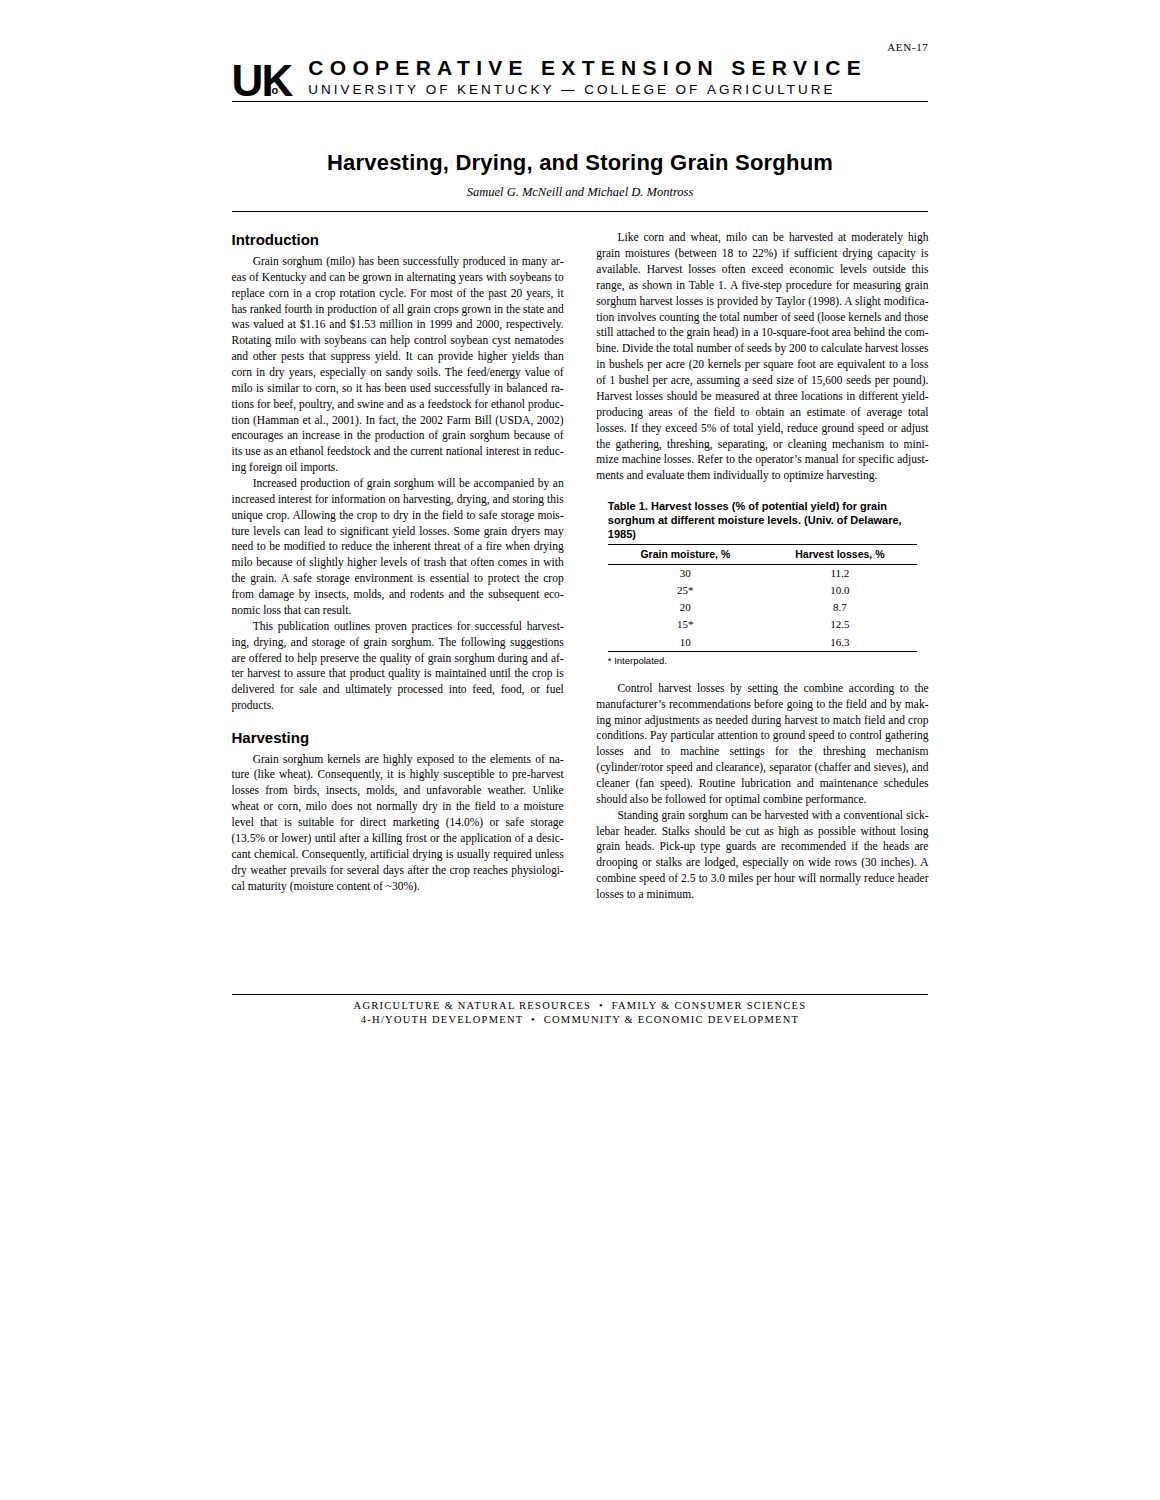AEN-17
UKo
COOPERATIVE EXTENSION SERVICE
UNIVERSITY OF KENTUCKY — COLLEGE OF AGRICULTURE
Harvesting, Drying, and Storing Grain Sorghum
Samuel G. McNeill and Michael D. Montross
Introduction
Grain sorghum (milo) has been successfully produced in many areas of Kentucky and can be grown in alternating years with soybeans to replace corn in a crop rotation cycle. For most of the past 20 years, it has ranked fourth in production of all grain crops grown in the state and was valued at $1.16 and $1.53 million in 1999 and 2000, respectively. Rotating milo with soybeans can help control soybean cyst nematodes and other pests that suppress yield. It can provide higher yields than corn in dry years, especially on sandy soils. The feed/energy value of milo is similar to corn, so it has been used successfully in balanced rations for beef, poultry, and swine and as a feedstock for ethanol production (Hamman et al., 2001). In fact, the 2002 Farm Bill (USDA, 2002) encourages an increase in the production of grain sorghum because of its use as an ethanol feedstock and the current national interest in reducing foreign oil imports.
Increased production of grain sorghum will be accompanied by an increased interest for information on harvesting, drying, and storing this unique crop. Allowing the crop to dry in the field to safe storage moisture levels can lead to significant yield losses. Some grain dryers may need to be modified to reduce the inherent threat of a fire when drying milo because of slightly higher levels of trash that often comes in with the grain. A safe storage environment is essential to protect the crop from damage by insects, molds, and rodents and the subsequent economic loss that can result.
This publication outlines proven practices for successful harvesting, drying, and storage of grain sorghum. The following suggestions are offered to help preserve the quality of grain sorghum during and after harvest to assure that product quality is maintained until the crop is delivered for sale and ultimately processed into feed, food, or fuel products.
Harvesting
Grain sorghum kernels are highly exposed to the elements of nature (like wheat). Consequently, it is highly susceptible to pre-harvest losses from birds, insects, molds, and unfavorable weather. Unlike wheat or corn, milo does not normally dry in the field to a moisture level that is suitable for direct marketing (14.0%) or safe storage (13.5% or lower) until after a killing frost or the application of a desiccant chemical. Consequently, artificial drying is usually required unless dry weather prevails for several days after the crop reaches physiological maturity (moisture content of ~30%).
Like corn and wheat, milo can be harvested at moderately high grain moistures (between 18 to 22%) if sufficient drying capacity is available. Harvest losses often exceed economic levels outside this range, as shown in Table 1. A five-step procedure for measuring grain sorghum harvest losses is provided by Taylor (1998). A slight modification involves counting the total number of seed (loose kernels and those still attached to the grain head) in a 10-square-foot area behind the combine. Divide the total number of seeds by 200 to calculate harvest losses in bushels per acre (20 kernels per square foot are equivalent to a loss of 1 bushel per acre, assuming a seed size of 15,600 seeds per pound). Harvest losses should be measured at three locations in different yield-producing areas of the field to obtain an estimate of average total losses. If they exceed 5% of total yield, reduce ground speed or adjust the gathering, threshing, separating, or cleaning mechanism to minimize machine losses. Refer to the operator’s manual for specific adjustments and evaluate them individually to optimize harvesting.
Table 1. Harvest losses (% of potential yield) for grain sorghum at different moisture levels. (Univ. of Delaware, 1985)
| Grain moisture, % | Harvest losses, % |
| --- | --- |
| 30 | 11.2 |
| 25* | 10.0 |
| 20 | 8.7 |
| 15* | 12.5 |
| 10 | 16.3 |
* Interpolated.
Control harvest losses by setting the combine according to the manufacturer’s recommendations before going to the field and by making minor adjustments as needed during harvest to match field and crop conditions. Pay particular attention to ground speed to control gathering losses and to machine settings for the threshing mechanism (cylinder/rotor speed and clearance), separator (chaffer and sieves), and cleaner (fan speed). Routine lubrication and maintenance schedules should also be followed for optimal combine performance.
Standing grain sorghum can be harvested with a conventional sicklebar header. Stalks should be cut as high as possible without losing grain heads. Pick-up type guards are recommended if the heads are drooping or stalks are lodged, especially on wide rows (30 inches). A combine speed of 2.5 to 3.0 miles per hour will normally reduce header losses to a minimum.
AGRICULTURE & NATURAL RESOURCES • FAMILY & CONSUMER SCIENCES
4-H/YOUTH DEVELOPMENT • COMMUNITY & ECONOMIC DEVELOPMENT